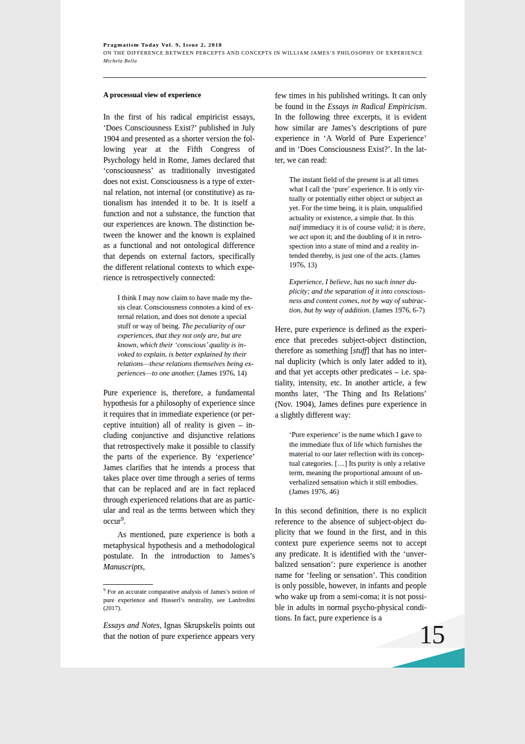Pragmatism Today Vol. 9, Issue 2, 2018
On the Difference between Percepts and Concepts in William James’s Philosophy of Experience
Michela Bella
A processual view of experience
In the first of his radical empiricist essays, ‘Does Consciousness Exist?’ published in July 1904 and presented as a shorter version the following year at the Fifth Congress of Psychology held in Rome, James declared that ‘consciousness’ as traditionally investigated does not exist. Consciousness is a type of external relation, not internal (or constitutive) as rationalism has intended it to be. It is itself a function and not a substance, the function that our experiences are known. The distinction between the knower and the known is explained as a functional and not ontological difference that depends on external factors, specifically the different relational contexts to which experience is retrospectively connected:
I think I may now claim to have made my thesis clear. Consciousness connotes a kind of external relation, and does not denote a special stuff or way of being. The peculiarity of our experiences, that they not only are, but are known, which their ‘conscious’ quality is invoked to explain, is better explained by their relations—these relations themselves being experiences—to one another. (James 1976, 14)
Pure experience is, therefore, a fundamental hypothesis for a philosophy of experience since it requires that in immediate experience (or perceptive intuition) all of reality is given – including conjunctive and disjunctive relations that retrospectively make it possible to classify the parts of the experience. By ‘experience’ James clarifies that he intends a process that takes place over time through a series of terms that can be replaced and are in fact replaced through experienced relations that are as particular and real as the terms between which they occur9.
As mentioned, pure experience is both a metaphysical hypothesis and a methodological postulate. In the introduction to James’s Manuscripts,
9 For an accurate comparative analysis of James’s notion of pure experience and Husserl’s neutrality, see Lanfredini (2017).
Essays and Notes, Ignas Skrupskelis points out that the notion of pure experience appears very few times in his published writings. It can only be found in the Essays in Radical Empiricism. In the following three excerpts, it is evident how similar are James’s descriptions of pure experience in ‘A World of Pure Experience’ and in ‘Does Consciousness Exist?’. In the latter, we can read:
The instant field of the present is at all times what I call the ‘pure’ experience. It is only virtually or potentially either object or subject as yet. For the time being, it is plain, unqualified actuality or existence, a simple that. In this naïf immediacy it is of course valid; it is there, we act upon it; and the doubling of it in retrospection into a state of mind and a reality intended thereby, is just one of the acts. (James 1976, 13)
Experience, I believe, has no such inner duplicity; and the separation of it into consciousness and content comes, not by way of subtraction, but by way of addition. (James 1976, 6-7)
Here, pure experience is defined as the experience that precedes subject-object distinction, therefore as something [stuff] that has no internal duplicity (which is only later added to it), and that yet accepts other predicates – i.e. spatiality, intensity, etc. In another article, a few months later, ‘The Thing and Its Relations’ (Nov. 1904), James defines pure experience in a slightly different way:
‘Pure experience’ is the name which I gave to the immediate flux of life which furnishes the material to our later reflection with its conceptual categories. […] Its purity is only a relative term, meaning the proportional amount of unverbalized sensation which it still embodies. (James 1976, 46)
In this second definition, there is no explicit reference to the absence of subject-object duplicity that we found in the first, and in this context pure experience seems not to accept any predicate. It is identified with the ‘unverbalized sensation’: pure experience is another name for ‘feeling or sensation’. This condition is only possible, however, in infants and people who wake up from a semi-coma; it is not possible in adults in normal psycho-physical conditions. In fact, pure experience is a
15